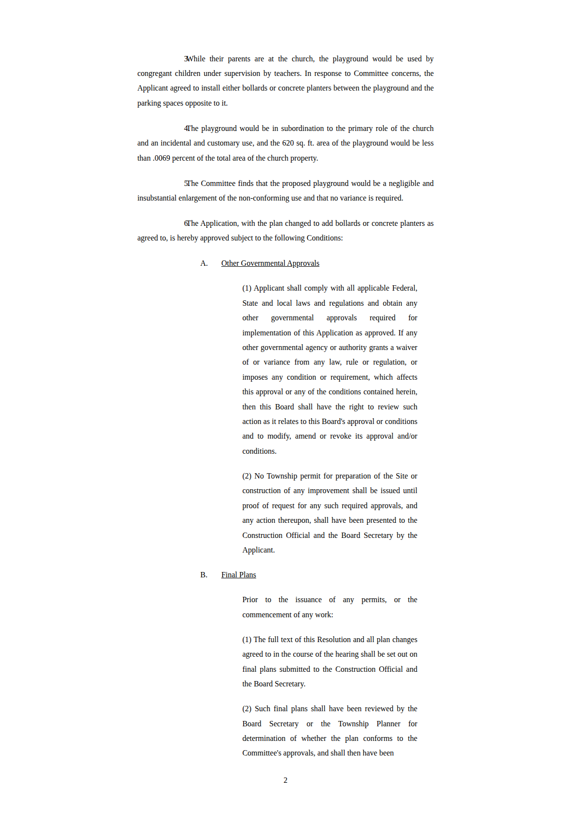3. While their parents are at the church, the playground would be used by congregant children under supervision by teachers. In response to Committee concerns, the Applicant agreed to install either bollards or concrete planters between the playground and the parking spaces opposite to it.
4. The playground would be in subordination to the primary role of the church and an incidental and customary use, and the 620 sq. ft. area of the playground would be less than .0069 percent of the total area of the church property.
5. The Committee finds that the proposed playground would be a negligible and insubstantial enlargement of the non-conforming use and that no variance is required.
6. The Application, with the plan changed to add bollards or concrete planters as agreed to, is hereby approved subject to the following Conditions:
A. Other Governmental Approvals
(1) Applicant shall comply with all applicable Federal, State and local laws and regulations and obtain any other governmental approvals required for implementation of this Application as approved. If any other governmental agency or authority grants a waiver of or variance from any law, rule or regulation, or imposes any condition or requirement, which affects this approval or any of the conditions contained herein, then this Board shall have the right to review such action as it relates to this Board's approval or conditions and to modify, amend or revoke its approval and/or conditions.
(2) No Township permit for preparation of the Site or construction of any improvement shall be issued until proof of request for any such required approvals, and any action thereupon, shall have been presented to the Construction Official and the Board Secretary by the Applicant.
B. Final Plans
Prior to the issuance of any permits, or the commencement of any work:
(1) The full text of this Resolution and all plan changes agreed to in the course of the hearing shall be set out on final plans submitted to the Construction Official and the Board Secretary.
(2) Such final plans shall have been reviewed by the Board Secretary or the Township Planner for determination of whether the plan conforms to the Committee's approvals, and shall then have been
2